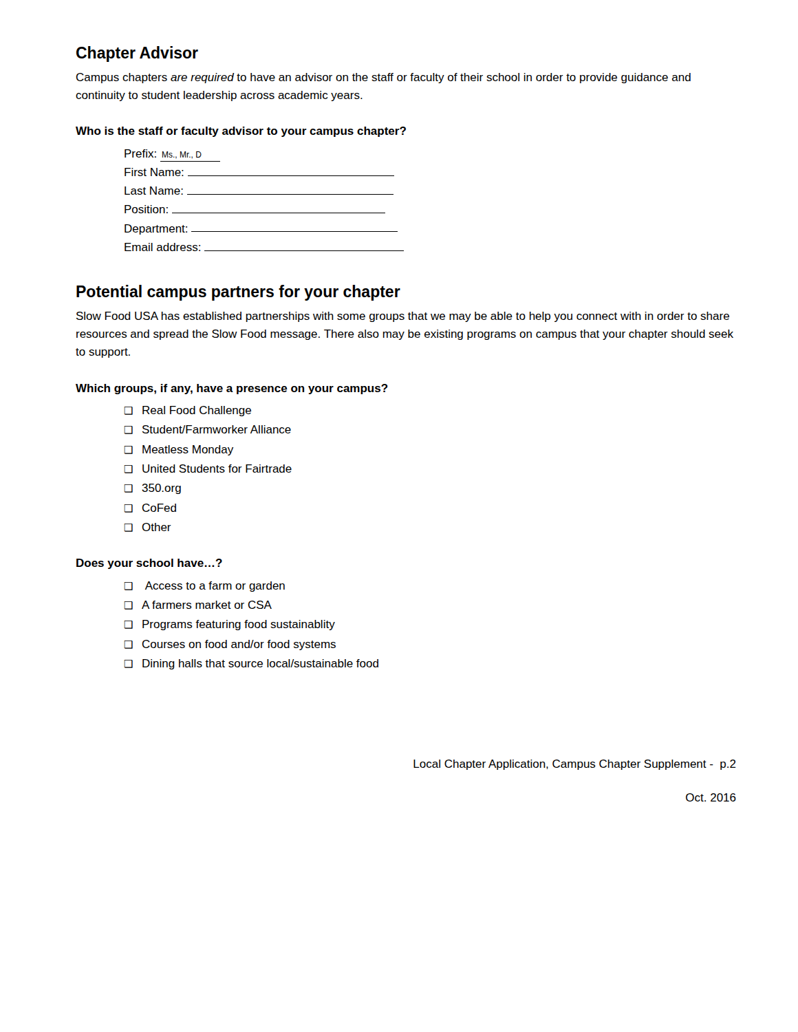Chapter Advisor
Campus chapters are required to have an advisor on the staff or faculty of their school in order to provide guidance and continuity to student leadership across academic years.
Who is the staff or faculty advisor to your campus chapter?
Prefix: Ms., Mr., D
First Name:
Last Name:
Position:
Department:
Email address:
Potential campus partners for your chapter
Slow Food USA has established partnerships with some groups that we may be able to help you connect with in order to share resources and spread the Slow Food message. There also may be existing programs on campus that your chapter should seek to support.
Which groups, if any, have a presence on your campus?
Real Food Challenge
Student/Farmworker Alliance
Meatless Monday
United Students for Fairtrade
350.org
CoFed
Other
Does your school have…?
Access to a farm or garden
A farmers market or CSA
Programs featuring food sustainablity
Courses on food and/or food systems
Dining halls that source local/sustainable food
Local Chapter Application, Campus Chapter Supplement - p.2
Oct. 2016